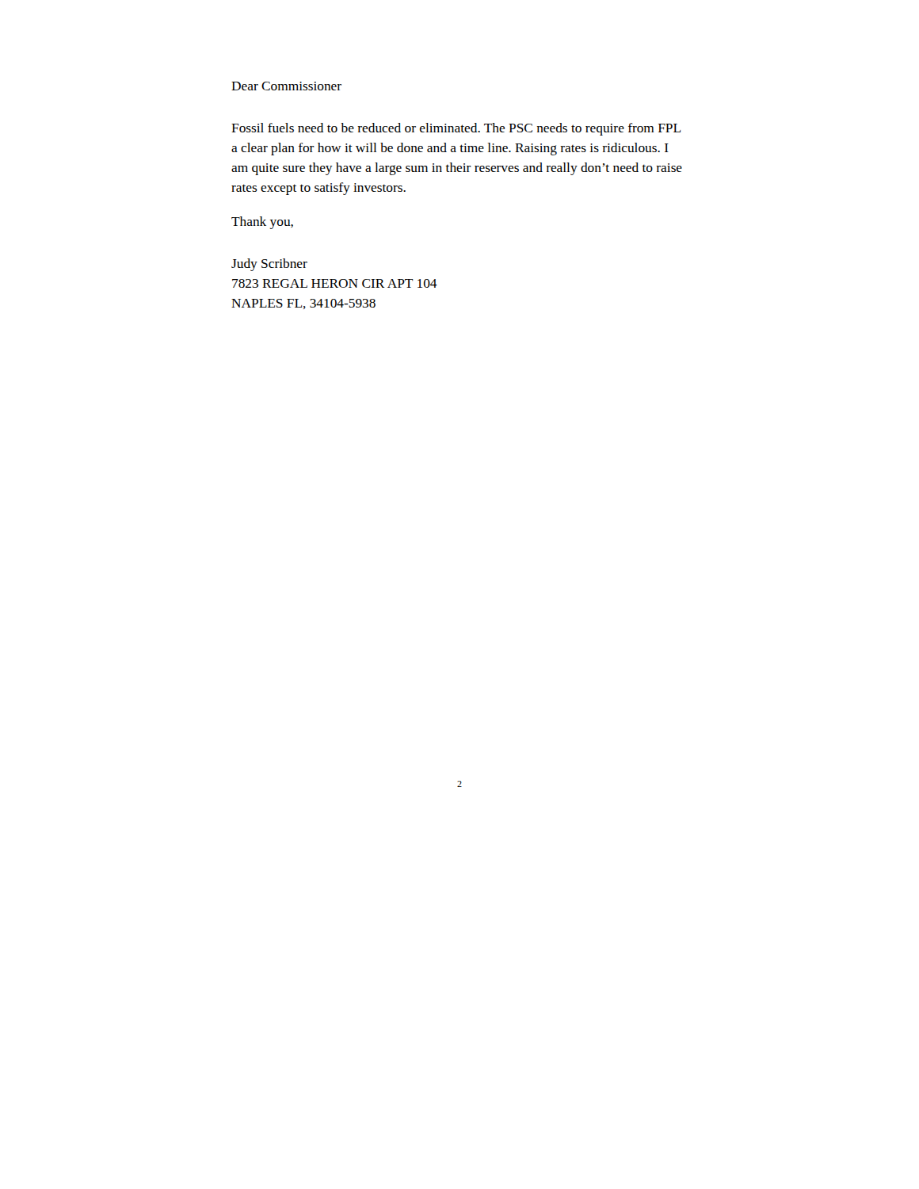Dear Commissioner
Fossil fuels need to be reduced or eliminated. The PSC needs to require from FPL a clear plan for how it will be done and a time line. Raising rates is ridiculous. I am quite sure they have a large sum in their reserves and really don’t need to raise rates except to satisfy investors.
Thank you,
Judy Scribner
7823 REGAL HERON CIR APT 104
NAPLES FL, 34104-5938
2